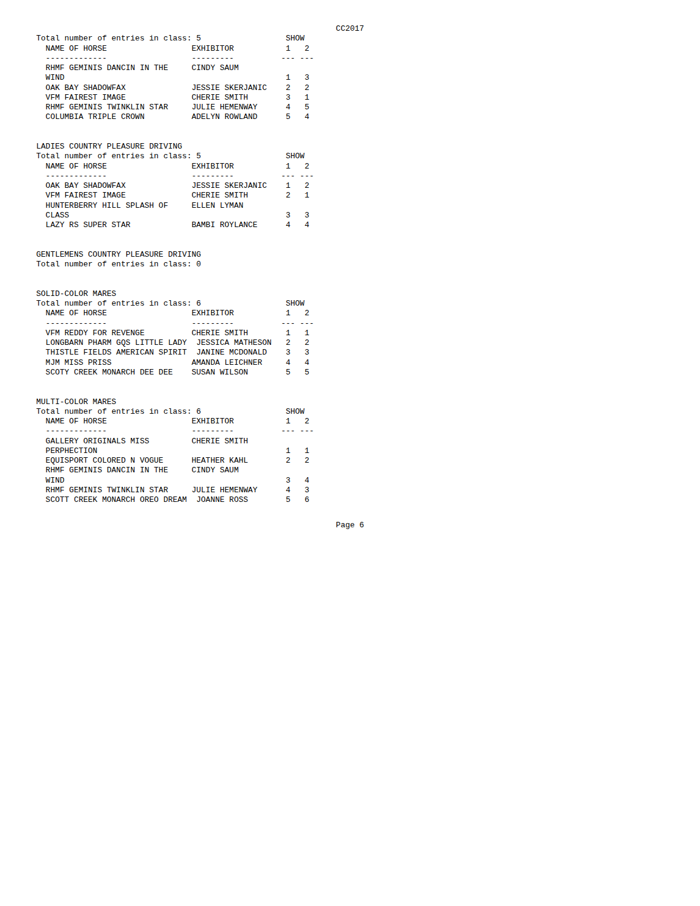CC2017
Total number of entries in class: 5                  SHOW
  NAME OF HORSE                  EXHIBITOR           1   2
  -------------                  ---------          --- ---
  RHMF GEMINIS DANCIN IN THE     CINDY SAUM
  WIND                                               1   3
  OAK BAY SHADOWFAX              JESSIE SKERJANIC    2   2
  VFM FAIREST IMAGE              CHERIE SMITH        3   1
  RHMF GEMINIS TWINKLIN STAR     JULIE HEMENWAY      4   5
  COLUMBIA TRIPLE CROWN          ADELYN ROWLAND      5   4


LADIES COUNTRY PLEASURE DRIVING
Total number of entries in class: 5                  SHOW
  NAME OF HORSE                  EXHIBITOR           1   2
  -------------                  ---------          --- ---
  OAK BAY SHADOWFAX              JESSIE SKERJANIC    1   2
  VFM FAIREST IMAGE              CHERIE SMITH        2   1
  HUNTERBERRY HILL SPLASH OF     ELLEN LYMAN
  CLASS                                              3   3
  LAZY RS SUPER STAR             BAMBI ROYLANCE      4   4


GENTLEMENS COUNTRY PLEASURE DRIVING
Total number of entries in class: 0


SOLID-COLOR MARES
Total number of entries in class: 6                  SHOW
  NAME OF HORSE                  EXHIBITOR           1   2
  -------------                  ---------          --- ---
  VFM REDDY FOR REVENGE          CHERIE SMITH        1   1
  LONGBARN PHARM GQS LITTLE LADY  JESSICA MATHESON   2   2
  THISTLE FIELDS AMERICAN SPIRIT  JANINE MCDONALD    3   3
  MJM MISS PRISS                 AMANDA LEICHNER     4   4
  SCOTY CREEK MONARCH DEE DEE    SUSAN WILSON        5   5


MULTI-COLOR MARES
Total number of entries in class: 6                  SHOW
  NAME OF HORSE                  EXHIBITOR           1   2
  -------------                  ---------          --- ---
  GALLERY ORIGINALS MISS         CHERIE SMITH
  PERPHECTION                                        1   1
  EQUISPORT COLORED N VOGUE      HEATHER KAHL        2   2
  RHMF GEMINIS DANCIN IN THE     CINDY SAUM
  WIND                                               3   4
  RHMF GEMINIS TWINKLIN STAR     JULIE HEMENWAY      4   3
  SCOTT CREEK MONARCH OREO DREAM  JOANNE ROSS        5   6
Page 6